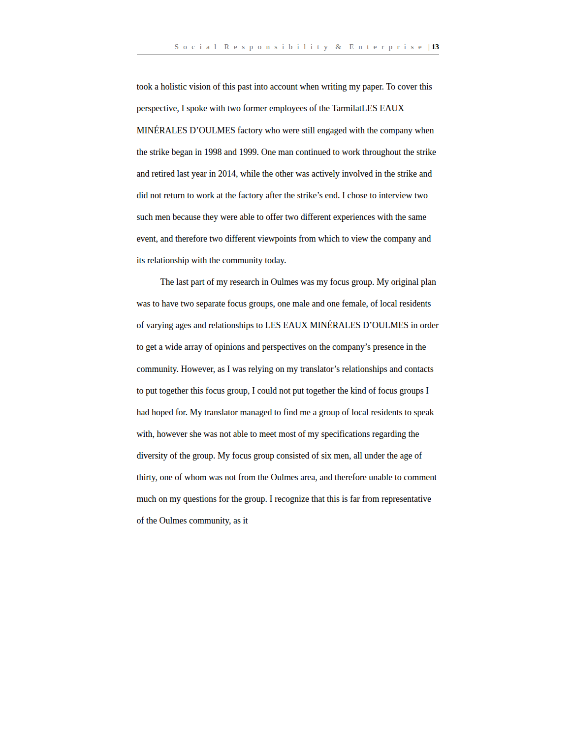S o c i a l R e s p o n s i b i l i t y & E n t e r p r i s e | 13
took a holistic vision of this past into account when writing my paper. To cover this perspective, I spoke with two former employees of the TarmilatLES EAUX MINÉRALES D’OULMES factory who were still engaged with the company when the strike began in 1998 and 1999. One man continued to work throughout the strike and retired last year in 2014, while the other was actively involved in the strike and did not return to work at the factory after the strike’s end. I chose to interview two such men because they were able to offer two different experiences with the same event, and therefore two different viewpoints from which to view the company and its relationship with the community today.
The last part of my research in Oulmes was my focus group. My original plan was to have two separate focus groups, one male and one female, of local residents of varying ages and relationships to LES EAUX MINÉRALES D’OULMES in order to get a wide array of opinions and perspectives on the company’s presence in the community. However, as I was relying on my translator’s relationships and contacts to put together this focus group, I could not put together the kind of focus groups I had hoped for. My translator managed to find me a group of local residents to speak with, however she was not able to meet most of my specifications regarding the diversity of the group. My focus group consisted of six men, all under the age of thirty, one of whom was not from the Oulmes area, and therefore unable to comment much on my questions for the group. I recognize that this is far from representative of the Oulmes community, as it